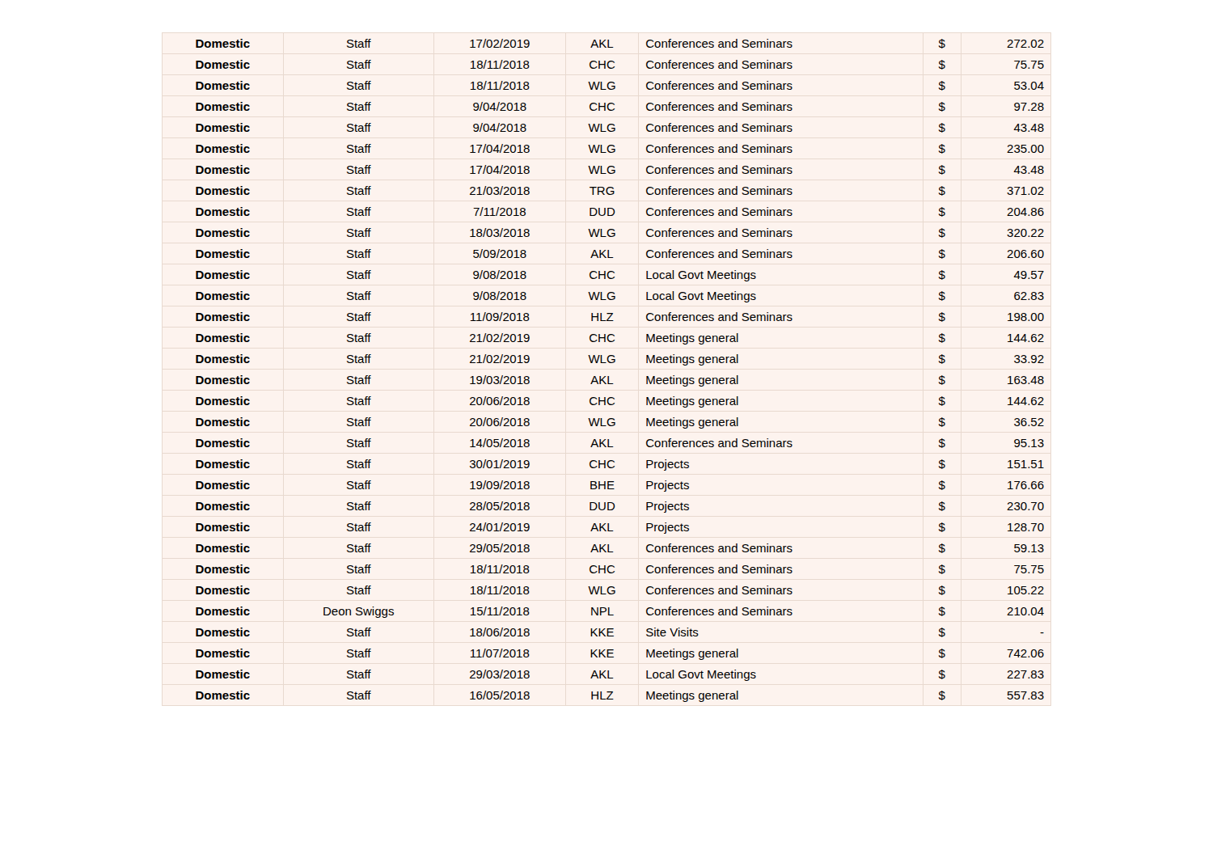| Domestic | Staff | 17/02/2019 | AKL | Conferences and Seminars | $ | 272.02 |
| Domestic | Staff | 18/11/2018 | CHC | Conferences and Seminars | $ | 75.75 |
| Domestic | Staff | 18/11/2018 | WLG | Conferences and Seminars | $ | 53.04 |
| Domestic | Staff | 9/04/2018 | CHC | Conferences and Seminars | $ | 97.28 |
| Domestic | Staff | 9/04/2018 | WLG | Conferences and Seminars | $ | 43.48 |
| Domestic | Staff | 17/04/2018 | WLG | Conferences and Seminars | $ | 235.00 |
| Domestic | Staff | 17/04/2018 | WLG | Conferences and Seminars | $ | 43.48 |
| Domestic | Staff | 21/03/2018 | TRG | Conferences and Seminars | $ | 371.02 |
| Domestic | Staff | 7/11/2018 | DUD | Conferences and Seminars | $ | 204.86 |
| Domestic | Staff | 18/03/2018 | WLG | Conferences and Seminars | $ | 320.22 |
| Domestic | Staff | 5/09/2018 | AKL | Conferences and Seminars | $ | 206.60 |
| Domestic | Staff | 9/08/2018 | CHC | Local Govt Meetings | $ | 49.57 |
| Domestic | Staff | 9/08/2018 | WLG | Local Govt Meetings | $ | 62.83 |
| Domestic | Staff | 11/09/2018 | HLZ | Conferences and Seminars | $ | 198.00 |
| Domestic | Staff | 21/02/2019 | CHC | Meetings general | $ | 144.62 |
| Domestic | Staff | 21/02/2019 | WLG | Meetings general | $ | 33.92 |
| Domestic | Staff | 19/03/2018 | AKL | Meetings general | $ | 163.48 |
| Domestic | Staff | 20/06/2018 | CHC | Meetings general | $ | 144.62 |
| Domestic | Staff | 20/06/2018 | WLG | Meetings general | $ | 36.52 |
| Domestic | Staff | 14/05/2018 | AKL | Conferences and Seminars | $ | 95.13 |
| Domestic | Staff | 30/01/2019 | CHC | Projects | $ | 151.51 |
| Domestic | Staff | 19/09/2018 | BHE | Projects | $ | 176.66 |
| Domestic | Staff | 28/05/2018 | DUD | Projects | $ | 230.70 |
| Domestic | Staff | 24/01/2019 | AKL | Projects | $ | 128.70 |
| Domestic | Staff | 29/05/2018 | AKL | Conferences and Seminars | $ | 59.13 |
| Domestic | Staff | 18/11/2018 | CHC | Conferences and Seminars | $ | 75.75 |
| Domestic | Staff | 18/11/2018 | WLG | Conferences and Seminars | $ | 105.22 |
| Domestic | Deon Swiggs | 15/11/2018 | NPL | Conferences and Seminars | $ | 210.04 |
| Domestic | Staff | 18/06/2018 | KKE | Site Visits | $ | - |
| Domestic | Staff | 11/07/2018 | KKE | Meetings general | $ | 742.06 |
| Domestic | Staff | 29/03/2018 | AKL | Local Govt Meetings | $ | 227.83 |
| Domestic | Staff | 16/05/2018 | HLZ | Meetings general | $ | 557.83 |